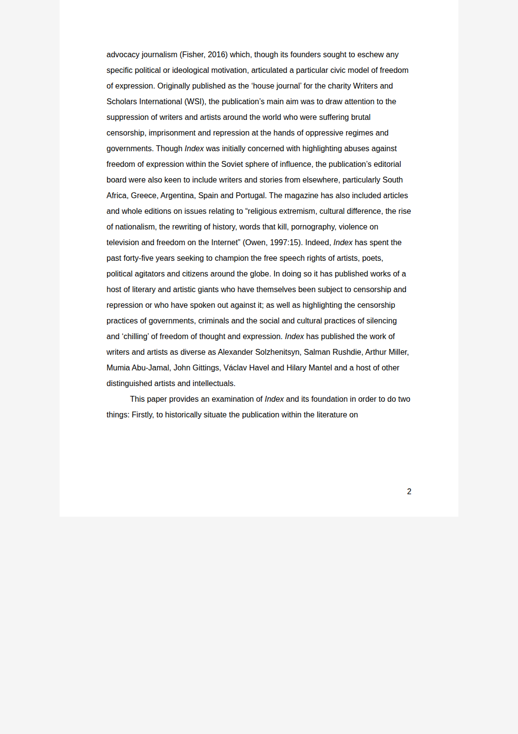advocacy journalism (Fisher, 2016) which, though its founders sought to eschew any specific political or ideological motivation, articulated a particular civic model of freedom of expression. Originally published as the ‘house journal’ for the charity Writers and Scholars International (WSI), the publication’s main aim was to draw attention to the suppression of writers and artists around the world who were suffering brutal censorship, imprisonment and repression at the hands of oppressive regimes and governments. Though Index was initially concerned with highlighting abuses against freedom of expression within the Soviet sphere of influence, the publication’s editorial board were also keen to include writers and stories from elsewhere, particularly South Africa, Greece, Argentina, Spain and Portugal. The magazine has also included articles and whole editions on issues relating to “religious extremism, cultural difference, the rise of nationalism, the rewriting of history, words that kill, pornography, violence on television and freedom on the Internet” (Owen, 1997:15). Indeed, Index has spent the past forty-five years seeking to champion the free speech rights of artists, poets, political agitators and citizens around the globe. In doing so it has published works of a host of literary and artistic giants who have themselves been subject to censorship and repression or who have spoken out against it; as well as highlighting the censorship practices of governments, criminals and the social and cultural practices of silencing and ‘chilling’ of freedom of thought and expression. Index has published the work of writers and artists as diverse as Alexander Solzhenitsyn, Salman Rushdie, Arthur Miller, Mumia Abu-Jamal, John Gittings, Václav Havel and Hilary Mantel and a host of other distinguished artists and intellectuals.
This paper provides an examination of Index and its foundation in order to do two things: Firstly, to historically situate the publication within the literature on
2